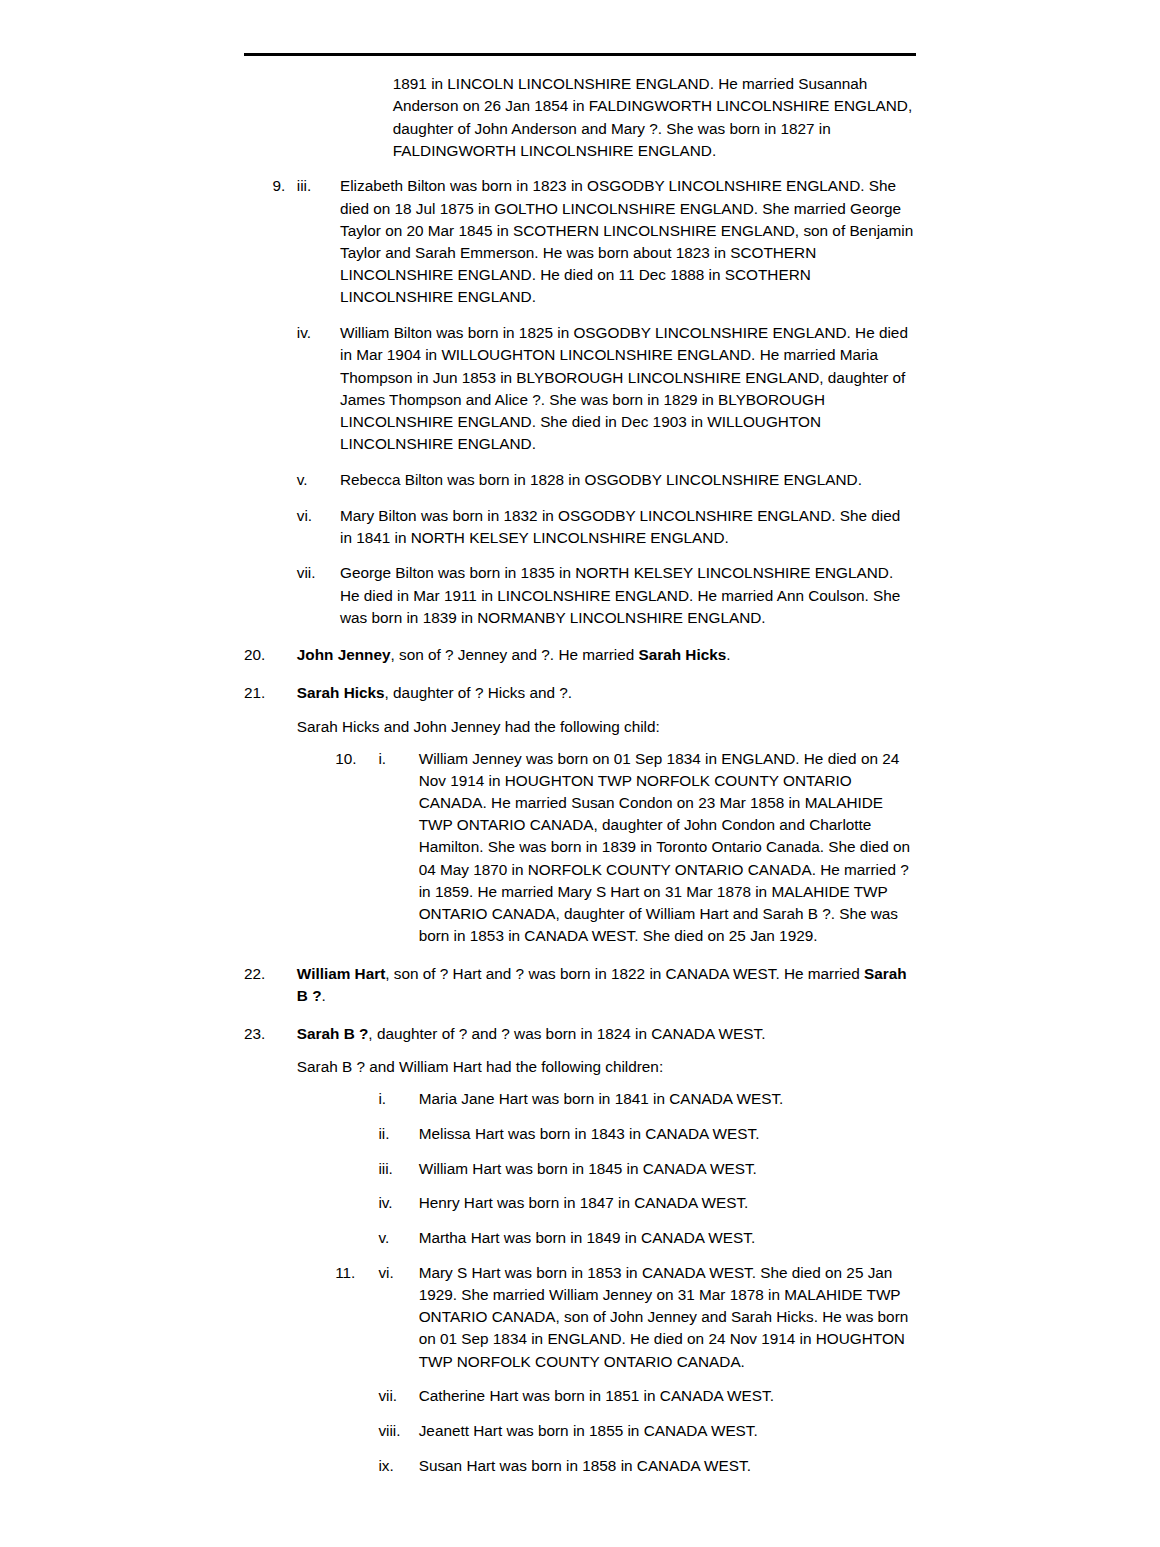1891 in LINCOLN LINCOLNSHIRE ENGLAND. He married Susannah Anderson on 26 Jan 1854 in FALDINGWORTH LINCOLNSHIRE ENGLAND, daughter of John Anderson and Mary ?. She was born in 1827 in FALDINGWORTH LINCOLNSHIRE ENGLAND.
9.
iii.
Elizabeth Bilton was born in 1823 in OSGODBY LINCOLNSHIRE ENGLAND. She died on 18 Jul 1875 in GOLTHO LINCOLNSHIRE ENGLAND. She married George Taylor on 20 Mar 1845 in SCOTHERN LINCOLNSHIRE ENGLAND, son of Benjamin Taylor and Sarah Emmerson. He was born about 1823 in SCOTHERN LINCOLNSHIRE ENGLAND. He died on 11 Dec 1888 in SCOTHERN LINCOLNSHIRE ENGLAND.
iv.
William Bilton was born in 1825 in OSGODBY LINCOLNSHIRE ENGLAND. He died in Mar 1904 in WILLOUGHTON LINCOLNSHIRE ENGLAND. He married Maria Thompson in Jun 1853 in BLYBOROUGH LINCOLNSHIRE ENGLAND, daughter of James Thompson and Alice ?. She was born in 1829 in BLYBOROUGH LINCOLNSHIRE ENGLAND. She died in Dec 1903 in WILLOUGHTON LINCOLNSHIRE ENGLAND.
v.
Rebecca Bilton was born in 1828 in OSGODBY LINCOLNSHIRE ENGLAND.
vi.
Mary Bilton was born in 1832 in OSGODBY LINCOLNSHIRE ENGLAND. She died in 1841 in NORTH KELSEY LINCOLNSHIRE ENGLAND.
vii.
George Bilton was born in 1835 in NORTH KELSEY LINCOLNSHIRE ENGLAND. He died in Mar 1911 in LINCOLNSHIRE ENGLAND. He married Ann Coulson. She was born in 1839 in NORMANBY LINCOLNSHIRE ENGLAND.
20.
John Jenney, son of ? Jenney and ?. He married Sarah Hicks.
21.
Sarah Hicks, daughter of ? Hicks and ?.
Sarah Hicks and John Jenney had the following child:
10.
i.
William Jenney was born on 01 Sep 1834 in ENGLAND. He died on 24 Nov 1914 in HOUGHTON TWP NORFOLK COUNTY ONTARIO CANADA. He married Susan Condon on 23 Mar 1858 in MALAHIDE TWP ONTARIO CANADA, daughter of John Condon and Charlotte Hamilton. She was born in 1839 in Toronto Ontario Canada. She died on 04 May 1870 in NORFOLK COUNTY ONTARIO CANADA. He married ? in 1859. He married Mary S Hart on 31 Mar 1878 in MALAHIDE TWP ONTARIO CANADA, daughter of William Hart and Sarah B ?. She was born in 1853 in CANADA WEST. She died on 25 Jan 1929.
22.
William Hart, son of ? Hart and ? was born in 1822 in CANADA WEST. He married Sarah B ?.
23.
Sarah B ?, daughter of ? and ? was born in 1824 in CANADA WEST.
Sarah B ? and William Hart had the following children:
i.
Maria Jane Hart was born in 1841 in CANADA WEST.
ii.
Melissa Hart was born in 1843 in CANADA WEST.
iii.
William Hart was born in 1845 in CANADA WEST.
iv.
Henry Hart was born in 1847 in CANADA WEST.
v.
Martha Hart was born in 1849 in CANADA WEST.
11.
vi.
Mary S Hart was born in 1853 in CANADA WEST. She died on 25 Jan 1929. She married William Jenney on 31 Mar 1878 in MALAHIDE TWP ONTARIO CANADA, son of John Jenney and Sarah Hicks. He was born on 01 Sep 1834 in ENGLAND. He died on 24 Nov 1914 in HOUGHTON TWP NORFOLK COUNTY ONTARIO CANADA.
vii.
Catherine Hart was born in 1851 in CANADA WEST.
viii.
Jeanett Hart was born in 1855 in CANADA WEST.
ix.
Susan Hart was born in 1858 in CANADA WEST.